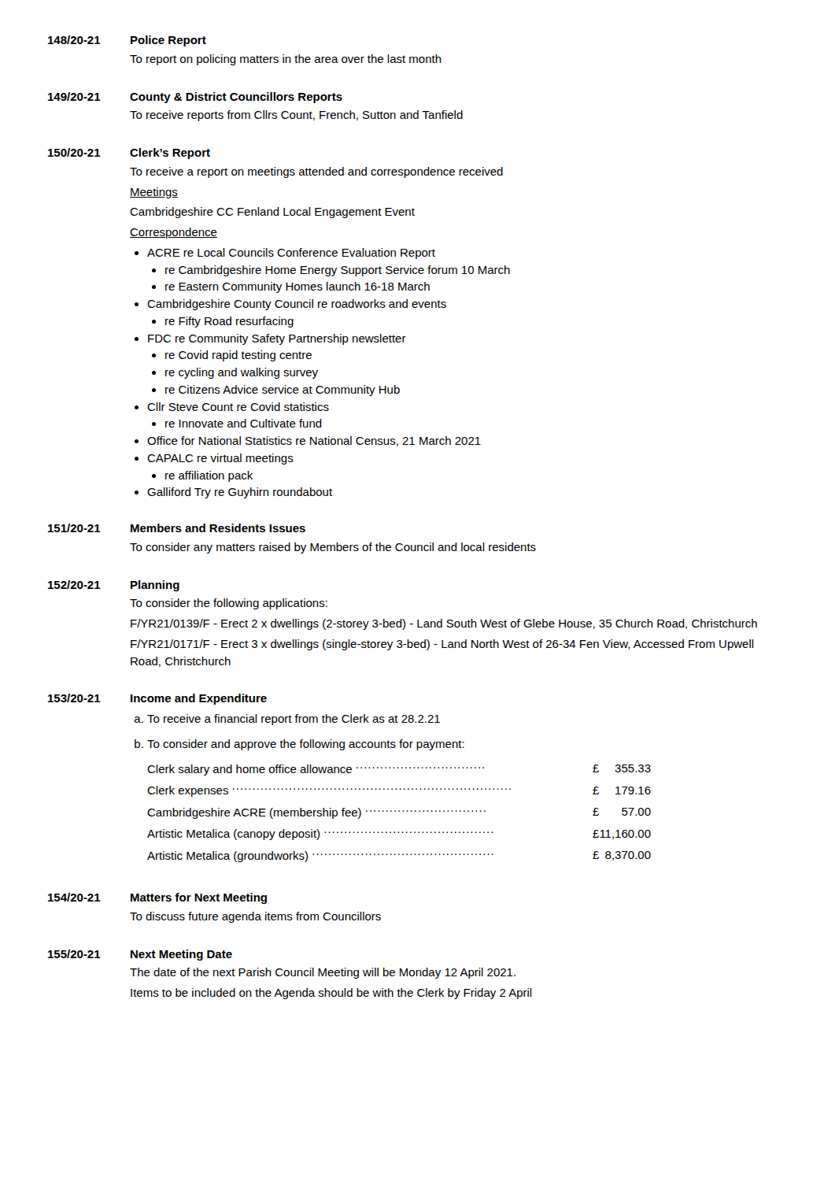148/20-21
Police Report
To report on policing matters in the area over the last month
149/20-21
County & District Councillors Reports
To receive reports from Cllrs Count, French, Sutton and Tanfield
150/20-21
Clerk’s Report
To receive a report on meetings attended and correspondence received
Meetings
Cambridgeshire CC Fenland Local Engagement Event
Correspondence
ACRE re Local Councils Conference Evaluation Report
re Cambridgeshire Home Energy Support Service forum 10 March
re Eastern Community Homes launch 16-18 March
Cambridgeshire County Council re roadworks and events
re Fifty Road resurfacing
FDC re Community Safety Partnership newsletter
re Covid rapid testing centre
re cycling and walking survey
re Citizens Advice service at Community Hub
Cllr Steve Count re Covid statistics
re Innovate and Cultivate fund
Office for National Statistics re National Census, 21 March 2021
CAPALC re virtual meetings
re affiliation pack
Galliford Try re Guyhirn roundabout
151/20-21
Members and Residents Issues
To consider any matters raised by Members of the Council and local residents
152/20-21
Planning
To consider the following applications:
F/YR21/0139/F - Erect 2 x dwellings (2-storey 3-bed) - Land South West of Glebe House, 35 Church Road, Christchurch
F/YR21/0171/F - Erect 3 x dwellings (single-storey 3-bed) - Land North West of 26-34 Fen View, Accessed From Upwell Road, Christchurch
153/20-21
Income and Expenditure
To receive a financial report from the Clerk as at 28.2.21
To consider and approve the following accounts for payment:
| Clerk salary and home office allowance ................................ | £ | 355.33 |
| Clerk expenses ..................................................................... | £ | 179.16 |
| Cambridgeshire ACRE (membership fee) .............................. | £ | 57.00 |
| Artistic Metalica (canopy deposit) .......................................... | £ | 11,160.00 |
| Artistic Metalica (groundworks) ............................................. | £ | 8,370.00 |
154/20-21
Matters for Next Meeting
To discuss future agenda items from Councillors
155/20-21
Next Meeting Date
The date of the next Parish Council Meeting will be Monday 12 April 2021.
Items to be included on the Agenda should be with the Clerk by Friday 2 April